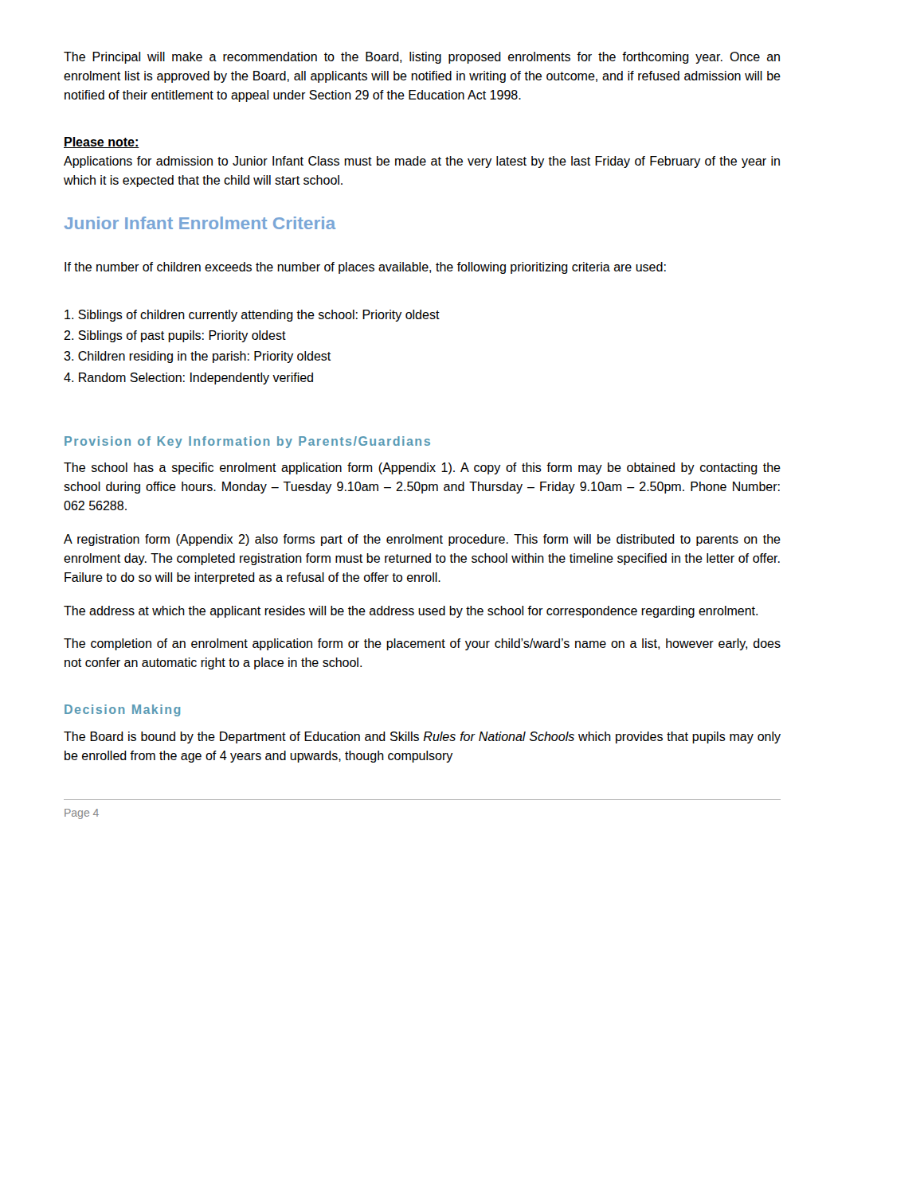The Principal will make a recommendation to the Board, listing proposed enrolments for the forthcoming year. Once an enrolment list is approved by the Board, all applicants will be notified in writing of the outcome, and if refused admission will be notified of their entitlement to appeal under Section 29 of the Education Act 1998.
Please note:
Applications for admission to Junior Infant Class must be made at the very latest by the last Friday of February of the year in which it is expected that the child will start school.
Junior Infant Enrolment Criteria
If the number of children exceeds the number of places available, the following prioritizing criteria are used:
1. Siblings of children currently attending the school: Priority oldest
2. Siblings of past pupils: Priority oldest
3. Children residing in the parish: Priority oldest
4. Random Selection: Independently verified
Provision of Key Information by Parents/Guardians
The school has a specific enrolment application form (Appendix 1). A copy of this form may be obtained by contacting the school during office hours. Monday – Tuesday 9.10am – 2.50pm and Thursday – Friday 9.10am – 2.50pm. Phone Number: 062 56288.
A registration form (Appendix 2) also forms part of the enrolment procedure. This form will be distributed to parents on the enrolment day. The completed registration form must be returned to the school within the timeline specified in the letter of offer. Failure to do so will be interpreted as a refusal of the offer to enroll.
The address at which the applicant resides will be the address used by the school for correspondence regarding enrolment.
The completion of an enrolment application form or the placement of your child’s/ward’s name on a list, however early, does not confer an automatic right to a place in the school.
Decision Making
The Board is bound by the Department of Education and Skills Rules for National Schools which provides that pupils may only be enrolled from the age of 4 years and upwards, though compulsory
Page 4